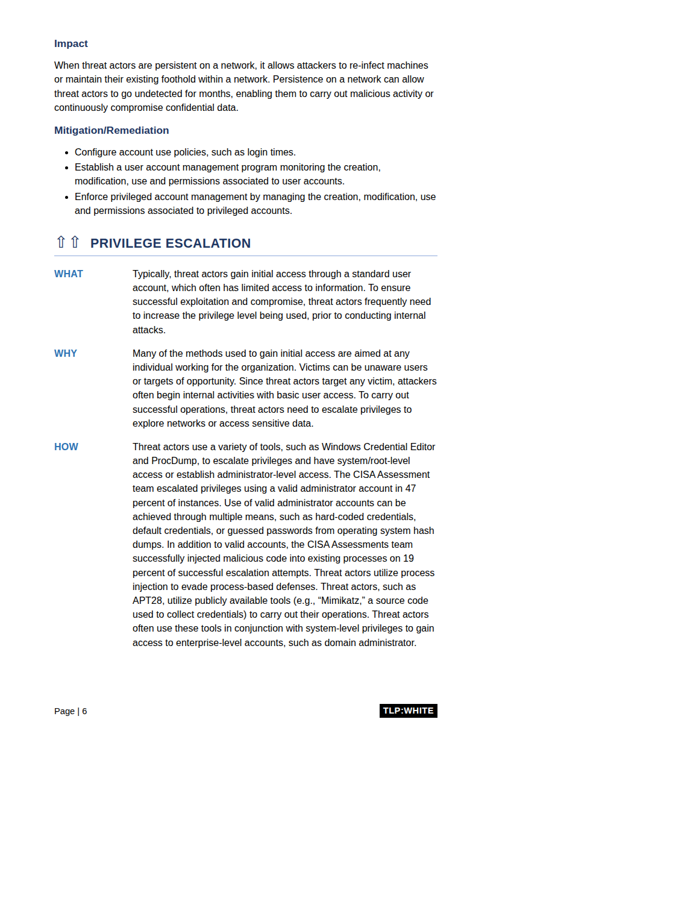Impact
When threat actors are persistent on a network, it allows attackers to re-infect machines or maintain their existing foothold within a network. Persistence on a network can allow threat actors to go undetected for months, enabling them to carry out malicious activity or continuously compromise confidential data.
Mitigation/Remediation
Configure account use policies, such as login times.
Establish a user account management program monitoring the creation, modification, use and permissions associated to user accounts.
Enforce privileged account management by managing the creation, modification, use and permissions associated to privileged accounts.
⇧⇧
PRIVILEGE ESCALATION
WHAT
Typically, threat actors gain initial access through a standard user account, which often has limited access to information. To ensure successful exploitation and compromise, threat actors frequently need to increase the privilege level being used, prior to conducting internal attacks.
WHY
Many of the methods used to gain initial access are aimed at any individual working for the organization. Victims can be unaware users or targets of opportunity. Since threat actors target any victim, attackers often begin internal activities with basic user access. To carry out successful operations, threat actors need to escalate privileges to explore networks or access sensitive data.
HOW
Threat actors use a variety of tools, such as Windows Credential Editor and ProcDump, to escalate privileges and have system/root-level access or establish administrator-level access. The CISA Assessment team escalated privileges using a valid administrator account in 47 percent of instances. Use of valid administrator accounts can be achieved through multiple means, such as hard-coded credentials, default credentials, or guessed passwords from operating system hash dumps. In addition to valid accounts, the CISA Assessments team successfully injected malicious code into existing processes on 19 percent of successful escalation attempts. Threat actors utilize process injection to evade process-based defenses. Threat actors, such as APT28, utilize publicly available tools (e.g., “Mimikatz,” a source code used to collect credentials) to carry out their operations. Threat actors often use these tools in conjunction with system-level privileges to gain access to enterprise-level accounts, such as domain administrator.
Page | 6
TLP:WHITE